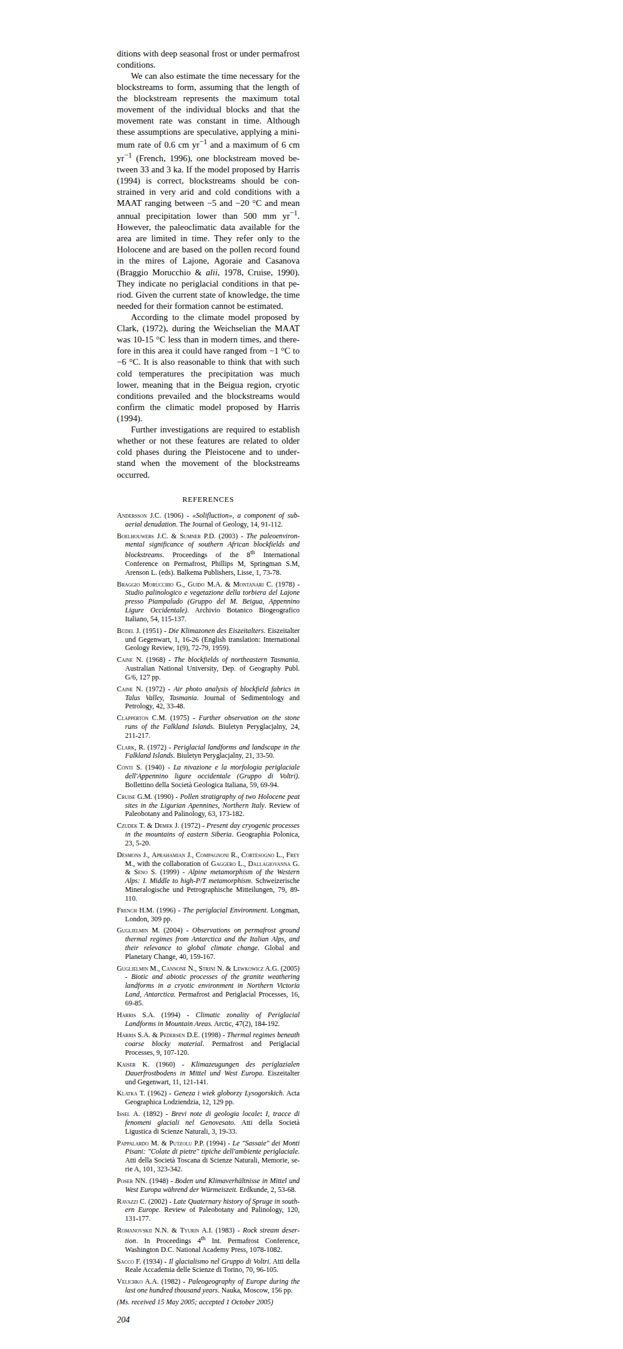ditions with deep seasonal frost or under permafrost conditions.
We can also estimate the time necessary for the blockstreams to form, assuming that the length of the blockstream represents the maximum total movement of the individual blocks and that the movement rate was constant in time. Although these assumptions are speculative, applying a minimum rate of 0.6 cm yr−1 and a maximum of 6 cm yr−1 (French, 1996), one blockstream moved between 33 and 3 ka. If the model proposed by Harris (1994) is correct, blockstreams should be constrained in very arid and cold conditions with a MAAT ranging between −5 and −20 °C and mean annual precipitation lower than 500 mm yr−1. However, the paleoclimatic data available for the area are limited in time. They refer only to the Holocene and are based on the pollen record found in the mires of Lajone, Agoraie and Casanova (Braggio Morucchio & alii, 1978, Cruise, 1990). They indicate no periglacial conditions in that period. Given the current state of knowledge, the time needed for their formation cannot be estimated.
According to the climate model proposed by Clark, (1972), during the Weichselian the MAAT was 10-15 °C less than in modern times, and therefore in this area it could have ranged from −1 °C to −6 °C. It is also reasonable to think that with such cold temperatures the precipitation was much lower, meaning that in the Beigua region, cryotic conditions prevailed and the blockstreams would confirm the climatic model proposed by Harris (1994).
Further investigations are required to establish whether or not these features are related to older cold phases during the Pleistocene and to understand when the movement of the blockstreams occurred.
References
Andersson J.C. (1906) - «Solifluction», a component of sub-aerial denudation. The Journal of Geology, 14, 91-112.
Boelhouwers J.C. & Sumner P.D. (2003) - The paleoenvironmental significance of southern African blockfields and blockstreams. Proceedings of the 8th International Conference on Permafrost, Phillips M, Springman S.M, Arenson L. (eds). Balkema Publishers, Lisse, 1, 73-78.
Braggio Morucchio G., Guido M.A. & Montanari C. (1978) - Studio palinologico e vegetazione della torbiera del Lajone presso Piampaludo (Gruppo del M. Beigua, Appennino Ligure Occidentale). Archivio Botanico Biogeografico Italiano, 54, 115-137.
Büdel J. (1951) - Die Klimazonen des Eiszeitalters. Eiszeitalter und Gegenwart, 1, 16-26 (English translation: International Geology Review, 1(9), 72-79, 1959).
Caine N. (1968) - The blockfields of northeastern Tasmania. Australian National University, Dep. of Geography Publ. G/6, 127 pp.
Caine N. (1972) - Air photo analysis of blockfield fabrics in Talus Valley, Tasmania. Journal of Sedimentology and Petrology, 42, 33-48.
Clapperton C.M. (1975) - Further observation on the stone runs of the Falkland Islands. Biuletyn Peryglacjalny, 24, 211-217.
Clark, R. (1972) - Periglacial landforms and landscape in the Falkland Islands. Biuletyn Peryglacjalny, 21, 33-50.
Conti S. (1940) - La nivazione e la morfologia periglaciale dell'Appennino ligure occidentale (Gruppo di Voltri). Bollettino della Società Geologica Italiana, 59, 69-94.
Cruise G.M. (1990) - Pollen stratigraphy of two Holocene peat sites in the Ligurian Apennines, Northern Italy. Review of Paleobotany and Palinology, 63, 173-182.
Czudek T. & Demek J. (1972) - Present day cryogenic processes in the mountains of eastern Siberia. Geographia Polonica, 23, 5-20.
Desmons J., Aprahamian J., Compagnoni R., Cortesogno L., Frey M., with the collaboration of Gaggero L., Dallagiovanna G. & Seno S. (1999) - Alpine metamorphism of the Western Alps: I. Middle to high-P/T metamorphism. Schweizerische Mineralogische und Petrographische Mitteilungen, 79, 89-110.
French H.M. (1996) - The periglacial Environment. Longman, London, 309 pp.
Guglielmin M. (2004) - Observations on permafrost ground thermal regimes from Antarctica and the Italian Alps, and their relevance to global climate change. Global and Planetary Change, 40, 159-167.
Guglielmin M., Cannone N., Strini N. & Lewkowicz A.G. (2005) - Biotic and abiotic processes of the granite weathering landforms in a cryotic environment in Northern Victoria Land, Antarctica. Permafrost and Periglacial Processes, 16, 69-85.
Harris S.A. (1994) - Climatic zonality of Periglacial Landforms in Mountain Areas. Arctic, 47(2), 184-192.
Harris S.A. & Pedersen D.E. (1998) - Thermal regimes beneath coarse blocky material. Permafrost and Periglacial Processes, 9, 107-120.
Kaiser K. (1960) - Klimazeugungen des periglazialen Dauerfrostbodens in Mittel und West Europa. Eiszeitalter und Gegenwart, 11, 121-141.
Klatka T. (1962) - Geneza i wiek globorzy Lysogorskich. Acta Geographica Lodziendzia, 12, 129 pp.
Issel A. (1892) - Brevi note di geologia locale: I, tracce di fenomeni glaciali nel Genovesato. Atti della Società Ligustica di Scienze Naturali, 3, 19-33.
Pappalardo M. & Putzolu P.P. (1994) - Le "Sassaie" dei Monti Pisani: "Colate di pietre" tipiche dell'ambiente periglaciale. Atti della Società Toscana di Scienze Naturali, Memorie, serie A, 101, 323-342.
Poser NN. (1948) - Boden und Klimaverhältnisse in Mittel und West Europa während der Würmeiszeit. Erdkunde, 2, 53-68.
Ravazzi C. (2002) - Late Quaternary history of Spruge in southern Europe. Review of Paleobotany and Palinology, 120, 131-177.
Romanovskii N.N. & Tyurin A.I. (1983) - Rock stream desertion. In Proceedings 4th Int. Permafrost Conference, Washington D.C. National Academy Press, 1078-1082.
Sacco F. (1934) - Il glacialismo nel Gruppo di Voltri. Atti della Reale Accademia delle Scienze di Torino, 70, 96-105.
Velichko A.A. (1982) - Paleogeography of Europe during the last one hundred thousand years. Nauka, Moscow, 156 pp.
(Ms. received 15 May 2005; accepted 1 October 2005)
204